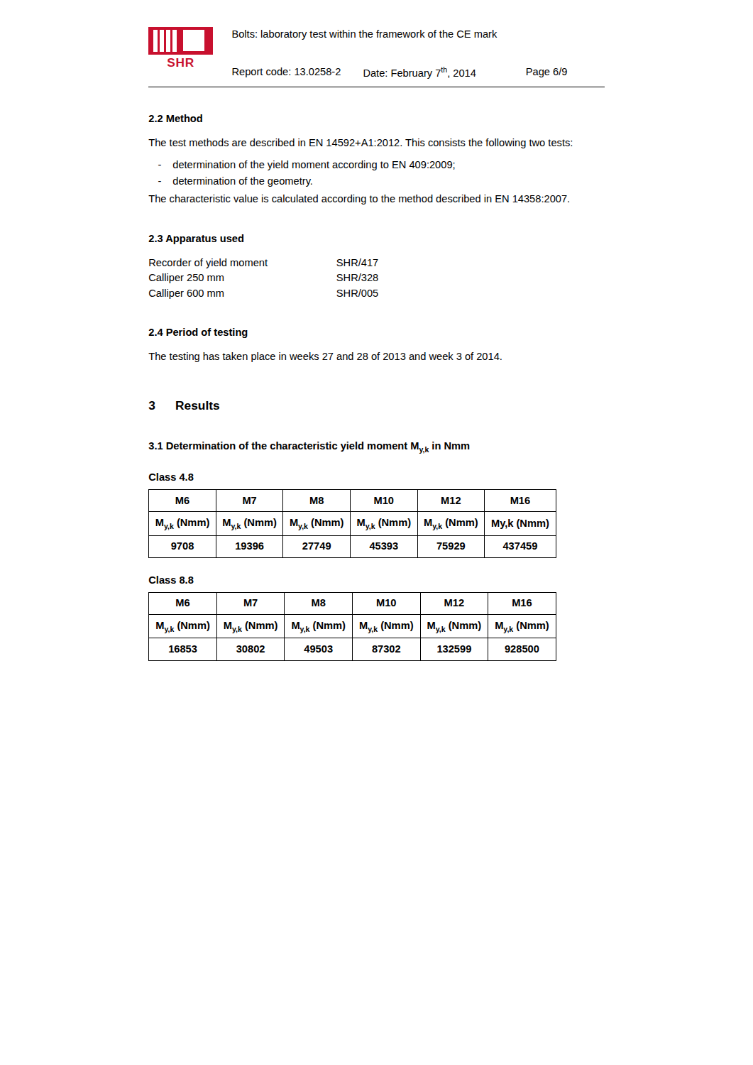SHR
Bolts: laboratory test within the framework of the CE mark
Report code: 13.0258-2
Date: February 7th, 2014
Page 6/9
2.2 Method
The test methods are described in EN 14592+A1:2012. This consists the following two tests:
determination of the yield moment according to EN 409:2009;
determination of the geometry.
The characteristic value is calculated according to the method described in EN 14358:2007.
2.3 Apparatus used
Recorder of yield moment SHR/417
Calliper 250 mm SHR/328
Calliper 600 mm SHR/005
2.4 Period of testing
The testing has taken place in weeks 27 and 28 of 2013 and week 3 of 2014.
3 Results
3.1 Determination of the characteristic yield moment My,k in Nmm
Class 4.8
| M6 | M7 | M8 | M10 | M12 | M16 |
| --- | --- | --- | --- | --- | --- |
| M y,k (Nmm) | M y,k (Nmm) | M y,k (Nmm) | M y,k (Nmm) | M y,k (Nmm) | My,k (Nmm) |
| 9708 | 19396 | 27749 | 45393 | 75929 | 437459 |
Class 8.8
| M6 | M7 | M8 | M10 | M12 | M16 |
| --- | --- | --- | --- | --- | --- |
| M y,k (Nmm) | M y,k (Nmm) | M y,k (Nmm) | M y,k (Nmm) | M y,k (Nmm) | M y,k (Nmm) |
| 16853 | 30802 | 49503 | 87302 | 132599 | 928500 |